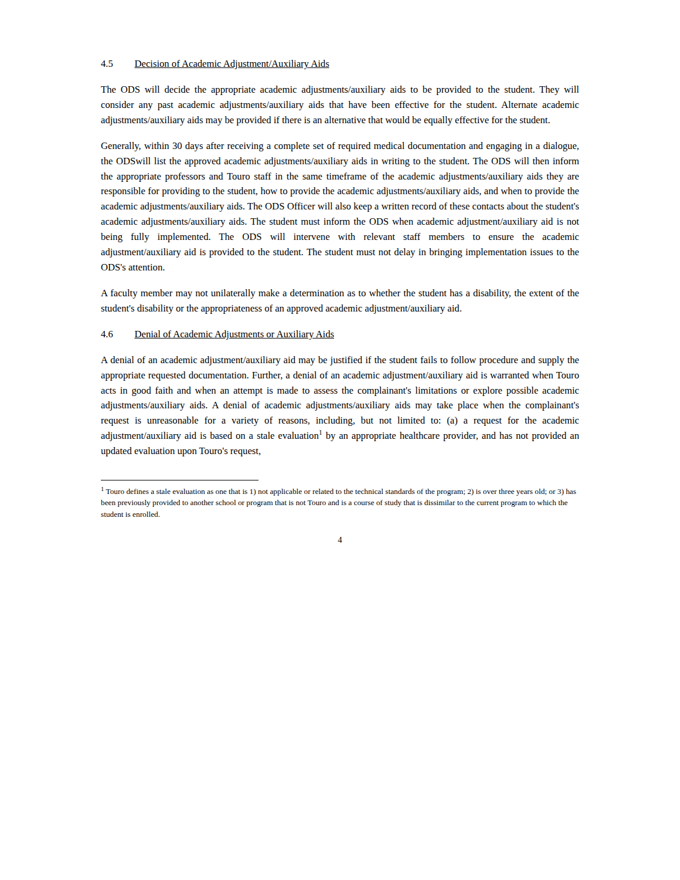4.5 Decision of Academic Adjustment/Auxiliary Aids
The ODS will decide the appropriate academic adjustments/auxiliary aids to be provided to the student. They will consider any past academic adjustments/auxiliary aids that have been effective for the student. Alternate academic adjustments/auxiliary aids may be provided if there is an alternative that would be equally effective for the student.
Generally, within 30 days after receiving a complete set of required medical documentation and engaging in a dialogue, the ODSwill list the approved academic adjustments/auxiliary aids in writing to the student. The ODS will then inform the appropriate professors and Touro staff in the same timeframe of the academic adjustments/auxiliary aids they are responsible for providing to the student, how to provide the academic adjustments/auxiliary aids, and when to provide the academic adjustments/auxiliary aids. The ODS Officer will also keep a written record of these contacts about the student's academic adjustments/auxiliary aids. The student must inform the ODS when academic adjustment/auxiliary aid is not being fully implemented. The ODS will intervene with relevant staff members to ensure the academic adjustment/auxiliary aid is provided to the student. The student must not delay in bringing implementation issues to the ODS's attention.
A faculty member may not unilaterally make a determination as to whether the student has a disability, the extent of the student's disability or the appropriateness of an approved academic adjustment/auxiliary aid.
4.6 Denial of Academic Adjustments or Auxiliary Aids
A denial of an academic adjustment/auxiliary aid may be justified if the student fails to follow procedure and supply the appropriate requested documentation. Further, a denial of an academic adjustment/auxiliary aid is warranted when Touro acts in good faith and when an attempt is made to assess the complainant's limitations or explore possible academic adjustments/auxiliary aids. A denial of academic adjustments/auxiliary aids may take place when the complainant's request is unreasonable for a variety of reasons, including, but not limited to: (a) a request for the academic adjustment/auxiliary aid is based on a stale evaluation1 by an appropriate healthcare provider, and has not provided an updated evaluation upon Touro's request,
1 Touro defines a stale evaluation as one that is 1) not applicable or related to the technical standards of the program; 2) is over three years old; or 3) has been previously provided to another school or program that is not Touro and is a course of study that is dissimilar to the current program to which the student is enrolled.
4